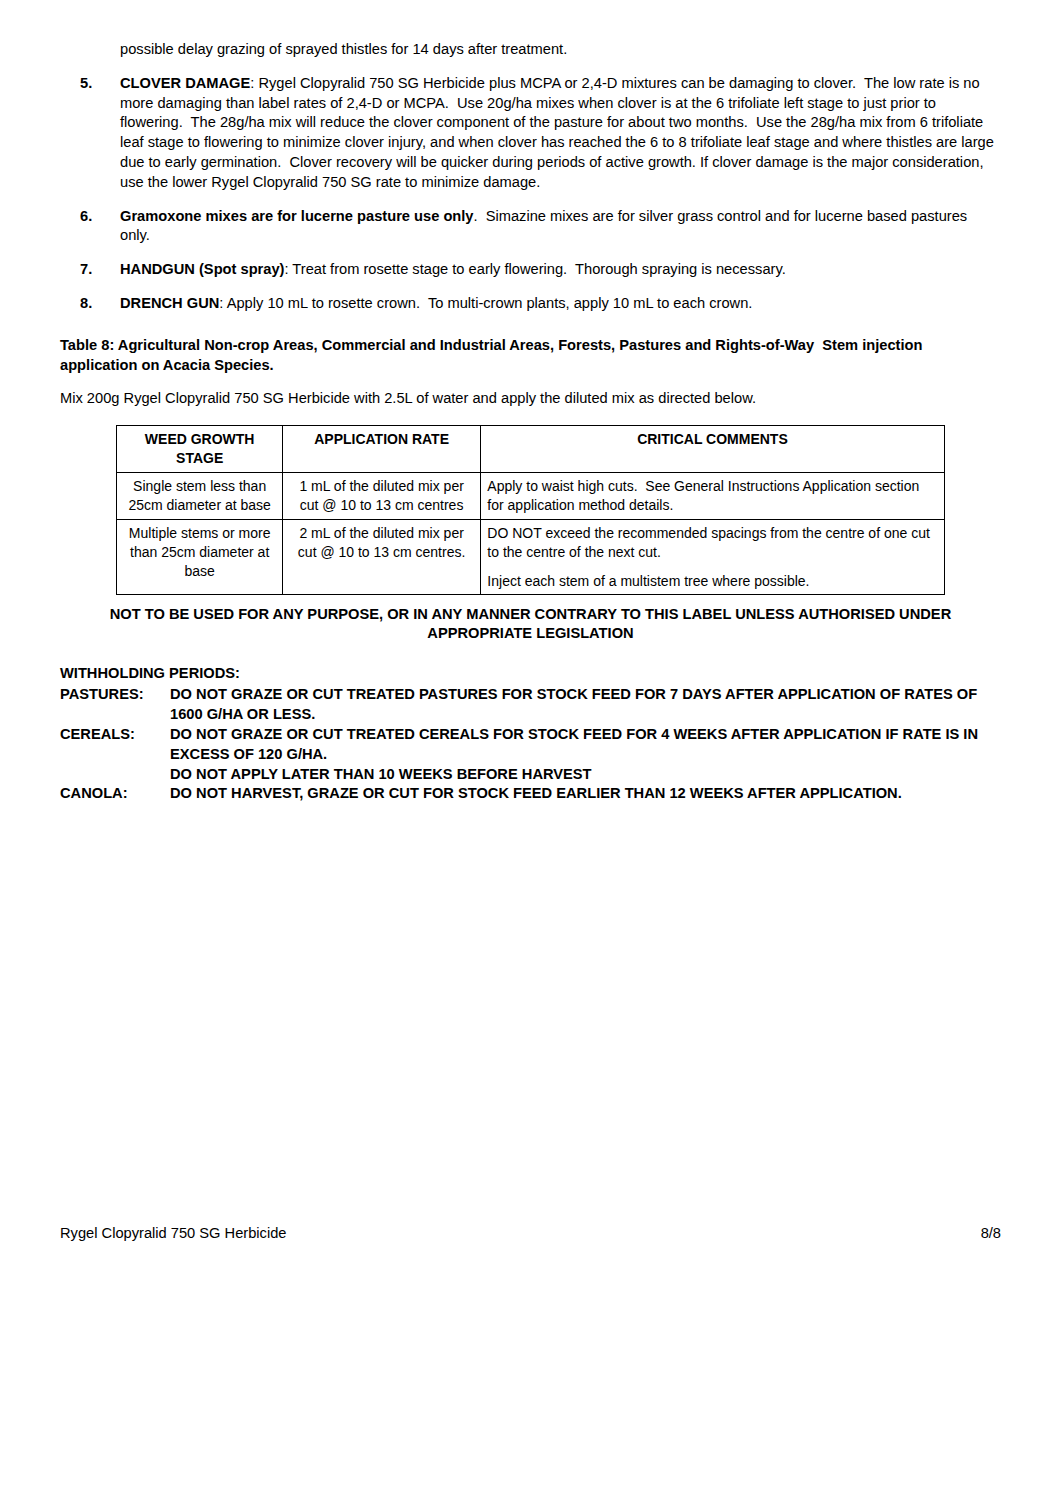possible delay grazing of sprayed thistles for 14 days after treatment.
5. CLOVER DAMAGE: Rygel Clopyralid 750 SG Herbicide plus MCPA or 2,4-D mixtures can be damaging to clover. The low rate is no more damaging than label rates of 2,4-D or MCPA. Use 20g/ha mixes when clover is at the 6 trifoliate left stage to just prior to flowering. The 28g/ha mix will reduce the clover component of the pasture for about two months. Use the 28g/ha mix from 6 trifoliate leaf stage to flowering to minimize clover injury, and when clover has reached the 6 to 8 trifoliate leaf stage and where thistles are large due to early germination. Clover recovery will be quicker during periods of active growth. If clover damage is the major consideration, use the lower Rygel Clopyralid 750 SG rate to minimize damage.
6. Gramoxone mixes are for lucerne pasture use only. Simazine mixes are for silver grass control and for lucerne based pastures only.
7. HANDGUN (Spot spray): Treat from rosette stage to early flowering. Thorough spraying is necessary.
8. DRENCH GUN: Apply 10 mL to rosette crown. To multi-crown plants, apply 10 mL to each crown.
Table 8: Agricultural Non-crop Areas, Commercial and Industrial Areas, Forests, Pastures and Rights-of-Way Stem injection application on Acacia Species.
Mix 200g Rygel Clopyralid 750 SG Herbicide with 2.5L of water and apply the diluted mix as directed below.
| WEED GROWTH STAGE | APPLICATION RATE | CRITICAL COMMENTS |
| --- | --- | --- |
| Single stem less than 25cm diameter at base | 1 mL of the diluted mix per cut @ 10 to 13 cm centres | Apply to waist high cuts. See General Instructions Application section for application method details. |
| Multiple stems or more than 25cm diameter at base | 2 mL of the diluted mix per cut @ 10 to 13 cm centres. | DO NOT exceed the recommended spacings from the centre of one cut to the centre of the next cut. Inject each stem of a multistem tree where possible. |
NOT TO BE USED FOR ANY PURPOSE, OR IN ANY MANNER CONTRARY TO THIS LABEL UNLESS AUTHORISED UNDER APPROPRIATE LEGISLATION
WITHHOLDING PERIODS:
PASTURES:
DO NOT GRAZE OR CUT TREATED PASTURES FOR STOCK FEED FOR 7 DAYS AFTER APPLICATION OF RATES OF 1600 g/ha OR LESS.
CEREALS:
DO NOT GRAZE OR CUT TREATED CEREALS FOR STOCK FEED FOR 4 WEEKS AFTER APPLICATION IF RATE IS IN EXCESS OF 120 g/ha.
DO NOT APPLY LATER THAN 10 WEEKS BEFORE HARVEST
CANOLA:
DO NOT HARVEST, GRAZE OR CUT FOR STOCK FEED EARLIER THAN 12 WEEKS AFTER APPLICATION.
Rygel Clopyralid 750 SG Herbicide 8/8